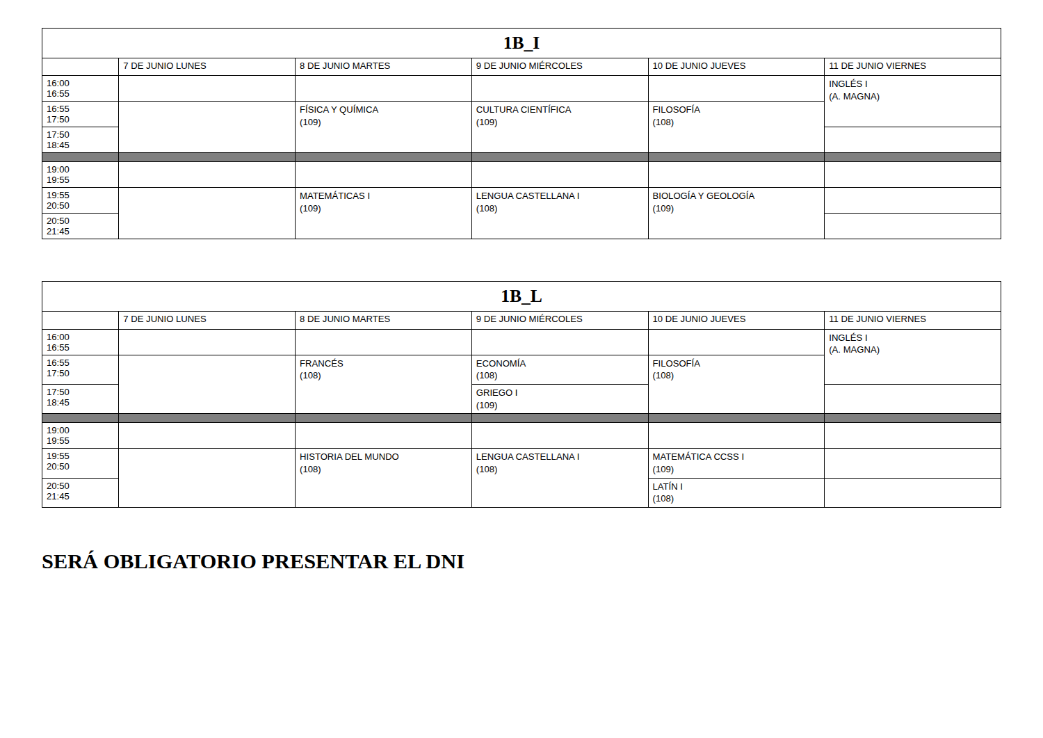1B_I
| | 7 DE JUNIO LUNES | 8 DE JUNIO MARTES | 9 DE JUNIO MIÉRCOLES | 10 DE JUNIO JUEVES | 11 DE JUNIO VIERNES |
| --- | --- | --- | --- | --- | --- |
| 16:00 16:55 | | | | | INGLÉS I (A. MAGNA) |
| 16:55 17:50 | | FÍSICA Y QUÍMICA (109) | CULTURA CIENTÍFICA (109) | FILOSOFÍA (108) |
| 17:50 18:45 | |
| 19:00 19:55 | | | | | |
| 19:55 20:50 | | MATEMÁTICAS I (109) | LENGUA CASTELLANA I (108) | BIOLOGÍA Y GEOLOGÍA (109) | |
| 20:50 21:45 | |
1B_L
| | 7 DE JUNIO LUNES | 8 DE JUNIO MARTES | 9 DE JUNIO MIÉRCOLES | 10 DE JUNIO JUEVES | 11 DE JUNIO VIERNES |
| --- | --- | --- | --- | --- | --- |
| 16:00 16:55 | | | | | INGLÉS I (A. MAGNA) |
| 16:55 17:50 | | FRANCÉS (108) | ECONOMÍA (108) | FILOSOFÍA (108) |
| 17:50 18:45 | GRIEGO I (109) | |
| 19:00 19:55 | | | | | |
| 19:55 20:50 | | HISTORIA DEL MUNDO (108) | LENGUA CASTELLANA I (108) | MATEMÁTICA CCSS I (109) | |
| 20:50 21:45 | LATÍN I (108) | |
SERÁ OBLIGATORIO PRESENTAR EL DNI